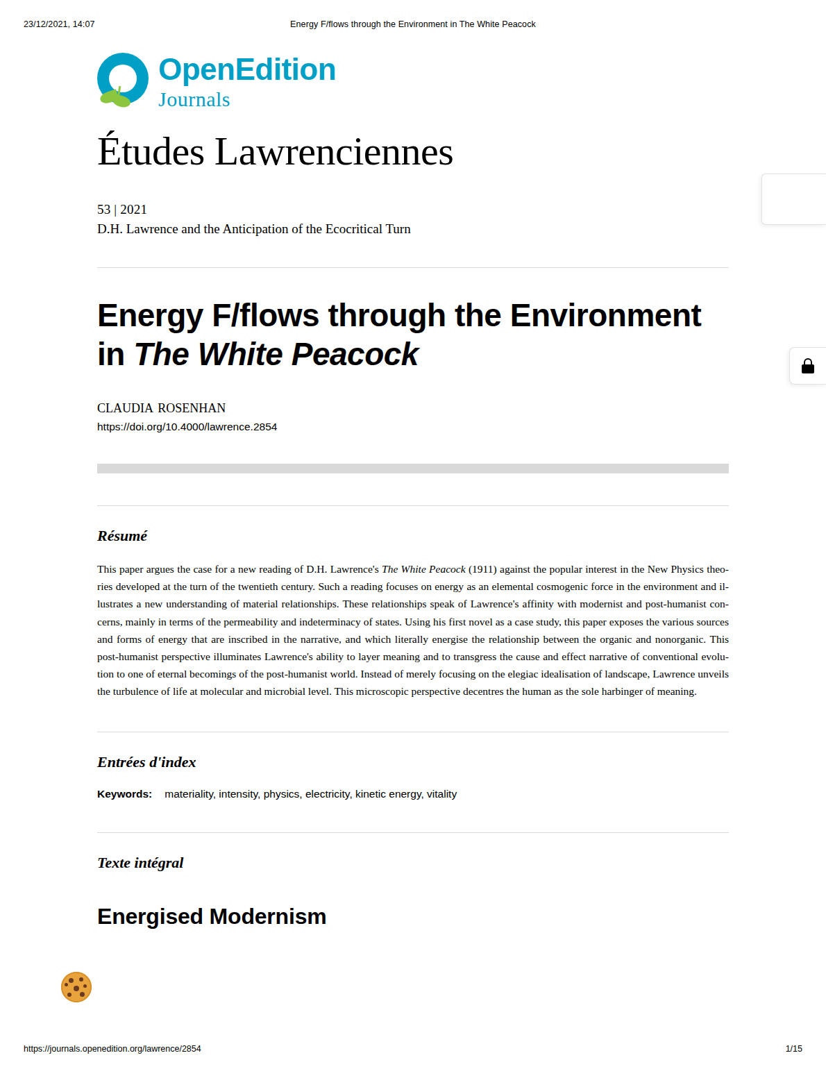23/12/2021, 14:07
Energy F/flows through the Environment in The White Peacock
OpenEdition
Journals
Études Lawrenciennes
53 | 2021
D.H. Lawrence and the Anticipation of the Ecocritical Turn
Energy F/flows through the Environment in The White Peacock
Claudia Rosenhan
https://doi.org/10.4000/lawrence.2854
Résumé
This paper argues the case for a new reading of D.H. Lawrence's The White Peacock (1911) against the popular interest in the New Physics theories developed at the turn of the twentieth century. Such a reading focuses on energy as an elemental cosmogenic force in the environment and illustrates a new understanding of material relationships. These relationships speak of Lawrence's affinity with modernist and post-humanist concerns, mainly in terms of the permeability and indeterminacy of states. Using his first novel as a case study, this paper exposes the various sources and forms of energy that are inscribed in the narrative, and which literally energise the relationship between the organic and nonorganic. This post-humanist perspective illuminates Lawrence's ability to layer meaning and to transgress the cause and effect narrative of conventional evolution to one of eternal becomings of the post-humanist world. Instead of merely focusing on the elegiac idealisation of landscape, Lawrence unveils the turbulence of life at molecular and microbial level. This microscopic perspective decentres the human as the sole harbinger of meaning.
Entrées d'index
Keywords: materiality, intensity, physics, electricity, kinetic energy, vitality
Texte intégral
Energised Modernism
https://journals.openedition.org/lawrence/2854
1/15